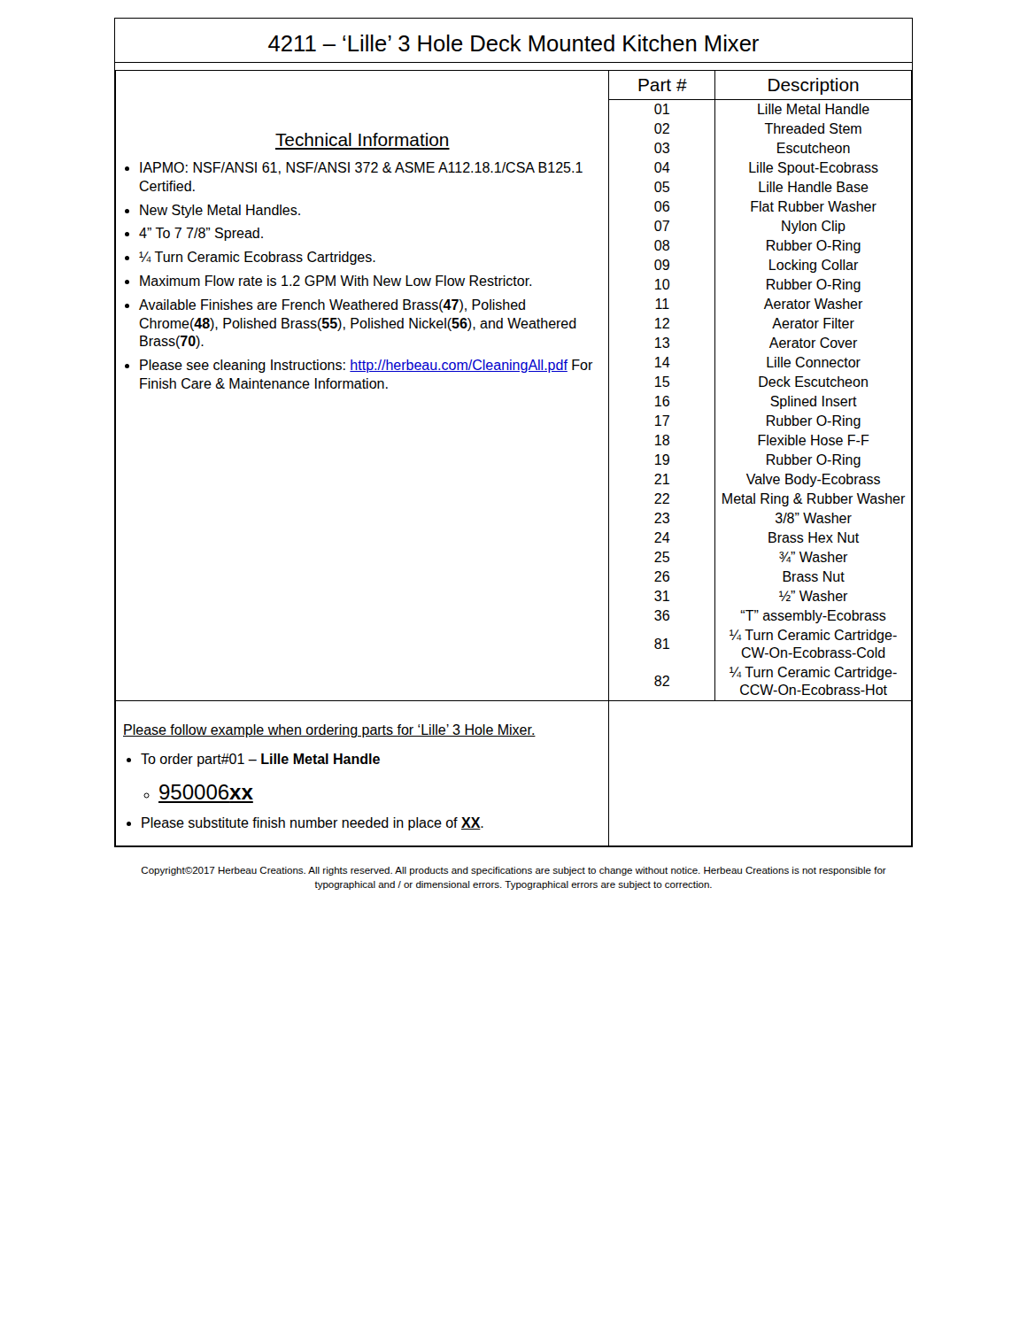4211 – ‘Lille’ 3 Hole Deck Mounted Kitchen Mixer
| Technical Information IAPMO: NSF/ANSI 61, NSF/ANSI 372 & ASME A112.18.1/CSA B125.1 Certified. New Style Metal Handles. 4” To 7 7/8” Spread. ¼ Turn Ceramic Ecobrass Cartridges. Maximum Flow rate is 1.2 GPM With New Low Flow Restrictor. Available Finishes are French Weathered Brass( 47 ), Polished Chrome( 48 ), Polished Brass( 55 ), Polished Nickel( 56 ), and Weathered Brass( 70 ). Please see cleaning Instructions: http://herbeau.com/CleaningAll.pdf For Finish Care & Maintenance Information. | / Part # / Description / / --- / --- / / 01 / Lille Metal Handle / / 02 / Threaded Stem / / 03 / Escutcheon / / 04 / Lille Spout-Ecobrass / / 05 / Lille Handle Base / / 06 / Flat Rubber Washer / / 07 / Nylon Clip / / 08 / Rubber O-Ring / / 09 / Locking Collar / / 10 / Rubber O-Ring / / 11 / Aerator Washer / / 12 / Aerator Filter / / 13 / Aerator Cover / / 14 / Lille Connector / / 15 / Deck Escutcheon / / 16 / Splined Insert / / 17 / Rubber O-Ring / / 18 / Flexible Hose F-F / / 19 / Rubber O-Ring / / 21 / Valve Body-Ecobrass / / 22 / Metal Ring & Rubber Washer / / 23 / 3/8” Washer / / 24 / Brass Hex Nut / / 25 / ¾” Washer / / 26 / Brass Nut / / 31 / ½” Washer / / 36 / “T” assembly-Ecobrass / / 81 / ¼ Turn Ceramic Cartridge-CW-On-Ecobrass-Cold / / 82 / ¼ Turn Ceramic Cartridge-CCW-On-Ecobrass-Hot / |
| Please follow example when ordering parts for ‘Lille’ 3 Hole Mixer. To order part#01 – Lille Metal Handle 950006 xx Please substitute finish number needed in place of XX . | |
Copyright©2017 Herbeau Creations. All rights reserved. All products and specifications are subject to change without notice. Herbeau Creations is not responsible for typographical and / or dimensional errors. Typographical errors are subject to correction.